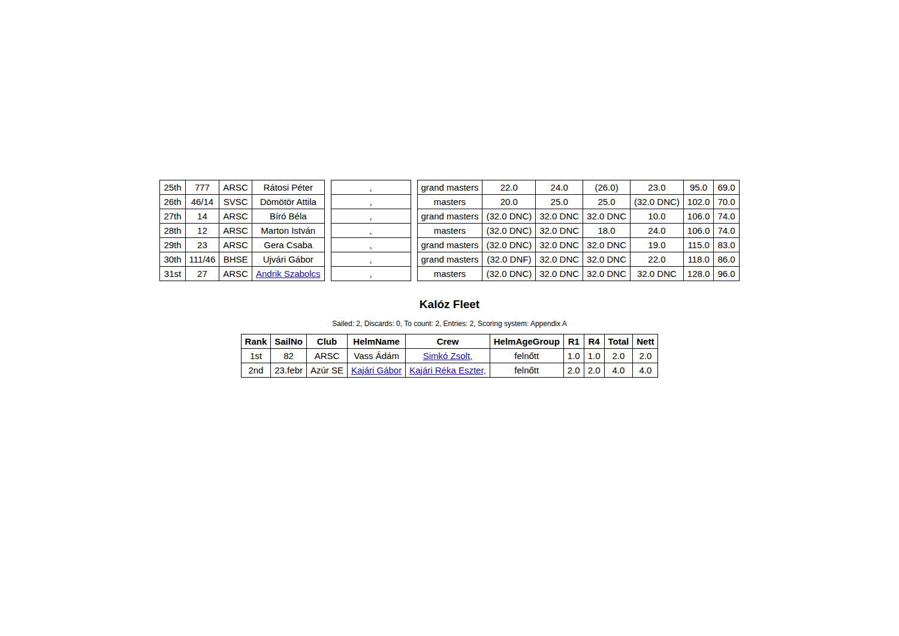| 25th | 777 | ARSC | Rátosi Péter | | , | | grand masters | 22.0 | 24.0 | (26.0) | 23.0 | 95.0 | 69.0 |
| 26th | 46/14 | SVSC | Dömötör Attila | | , | | masters | 20.0 | 25.0 | 25.0 | (32.0 DNC) | 102.0 | 70.0 |
| 27th | 14 | ARSC | Bíró Béla | | , | | grand masters | (32.0 DNC) | 32.0 DNC | 32.0 DNC | 10.0 | 106.0 | 74.0 |
| 28th | 12 | ARSC | Marton István | | , | | masters | (32.0 DNC) | 32.0 DNC | 18.0 | 24.0 | 106.0 | 74.0 |
| 29th | 23 | ARSC | Gera Csaba | | , | | grand masters | (32.0 DNC) | 32.0 DNC | 32.0 DNC | 19.0 | 115.0 | 83.0 |
| 30th | 111/46 | BHSE | Ujvári Gábor | | , | | grand masters | (32.0 DNF) | 32.0 DNC | 32.0 DNC | 22.0 | 118.0 | 86.0 |
| 31st | 27 | ARSC | Andrik Szabolcs | | , | | masters | (32.0 DNC) | 32.0 DNC | 32.0 DNC | 32.0 DNC | 128.0 | 96.0 |
Kalóz Fleet
Sailed: 2, Discards: 0, To count: 2, Entries: 2, Scoring system: Appendix A
| Rank | SailNo | Club | HelmName | Crew | HelmAgeGroup | R1 | R4 | Total | Nett |
| --- | --- | --- | --- | --- | --- | --- | --- | --- | --- |
| 1st | 82 | ARSC | Vass Ádám | Simkó Zsolt, | felnőtt | 1.0 | 1.0 | 2.0 | 2.0 |
| 2nd | 23.febr | Azúr SE | Kajári Gábor | Kajári Réka Eszter, | felnőtt | 2.0 | 2.0 | 4.0 | 4.0 |